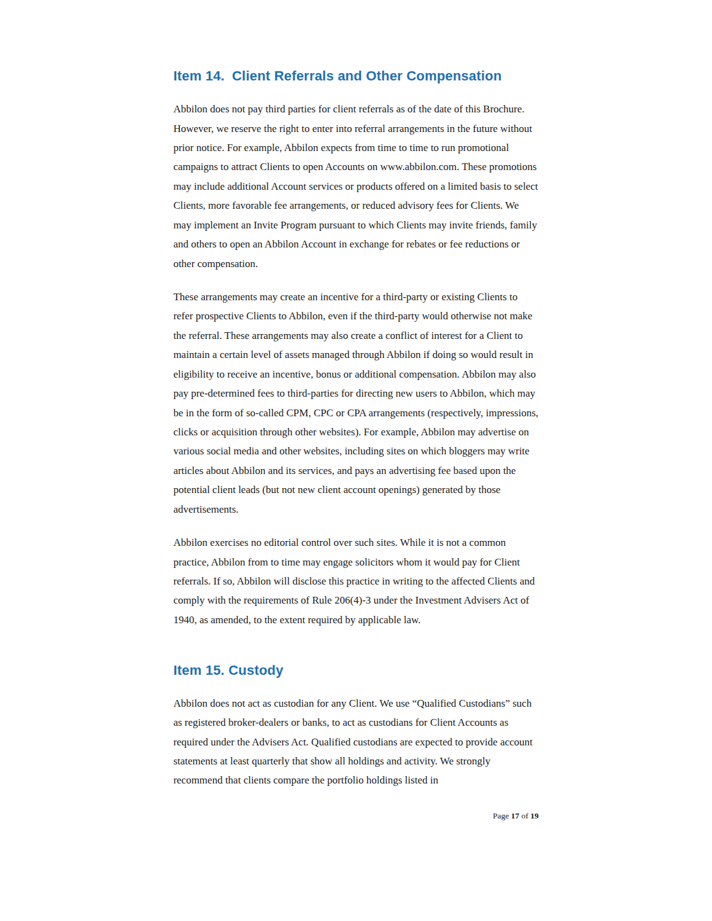Item 14. Client Referrals and Other Compensation
Abbilon does not pay third parties for client referrals as of the date of this Brochure. However, we reserve the right to enter into referral arrangements in the future without prior notice. For example, Abbilon expects from time to time to run promotional campaigns to attract Clients to open Accounts on www.abbilon.com. These promotions may include additional Account services or products offered on a limited basis to select Clients, more favorable fee arrangements, or reduced advisory fees for Clients. We may implement an Invite Program pursuant to which Clients may invite friends, family and others to open an Abbilon Account in exchange for rebates or fee reductions or other compensation.
These arrangements may create an incentive for a third-party or existing Clients to refer prospective Clients to Abbilon, even if the third-party would otherwise not make the referral. These arrangements may also create a conflict of interest for a Client to maintain a certain level of assets managed through Abbilon if doing so would result in eligibility to receive an incentive, bonus or additional compensation. Abbilon may also pay pre-determined fees to third-parties for directing new users to Abbilon, which may be in the form of so-called CPM, CPC or CPA arrangements (respectively, impressions, clicks or acquisition through other websites). For example, Abbilon may advertise on various social media and other websites, including sites on which bloggers may write articles about Abbilon and its services, and pays an advertising fee based upon the potential client leads (but not new client account openings) generated by those advertisements.
Abbilon exercises no editorial control over such sites. While it is not a common practice, Abbilon from to time may engage solicitors whom it would pay for Client referrals. If so, Abbilon will disclose this practice in writing to the affected Clients and comply with the requirements of Rule 206(4)-3 under the Investment Advisers Act of 1940, as amended, to the extent required by applicable law.
Item 15. Custody
Abbilon does not act as custodian for any Client. We use “Qualified Custodians” such as registered broker-dealers or banks, to act as custodians for Client Accounts as required under the Advisers Act. Qualified custodians are expected to provide account statements at least quarterly that show all holdings and activity. We strongly recommend that clients compare the portfolio holdings listed in
Page 17 of 19